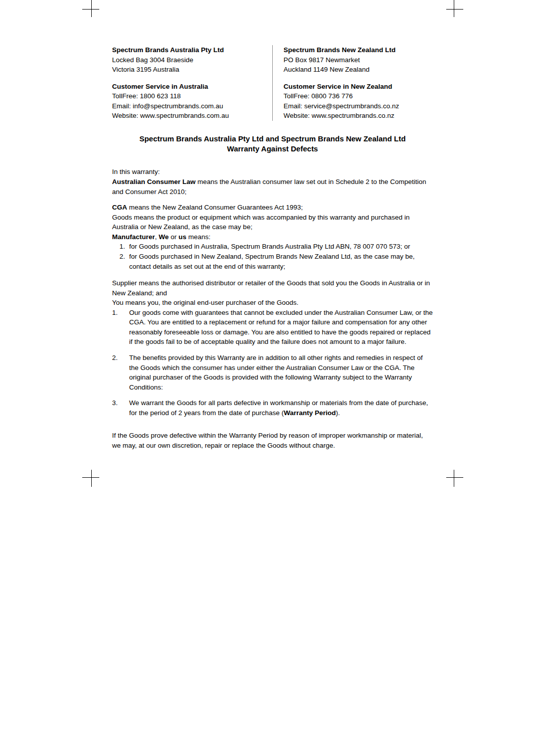Spectrum Brands Australia Pty Ltd
Locked Bag 3004 Braeside
Victoria 3195 Australia
Customer Service in Australia
TollFree: 1800 623 118
Email: info@spectrumbrands.com.au
Website: www.spectrumbrands.com.au
Spectrum Brands New Zealand Ltd
PO Box 9817 Newmarket
Auckland 1149 New Zealand
Customer Service in New Zealand
TollFree: 0800 736 776
Email: service@spectrumbrands.co.nz
Website: www.spectrumbrands.co.nz
Spectrum Brands Australia Pty Ltd and Spectrum Brands New Zealand Ltd
Warranty Against Defects
In this warranty:
Australian Consumer Law means the Australian consumer law set out in Schedule 2 to the Competition and Consumer Act 2010;
CGA means the New Zealand Consumer Guarantees Act 1993;
Goods means the product or equipment which was accompanied by this warranty and purchased in Australia or New Zealand, as the case may be;
Manufacturer, We or us means:
for Goods purchased in Australia, Spectrum Brands Australia Pty Ltd ABN, 78 007 070 573; or
for Goods purchased in New Zealand, Spectrum Brands New Zealand Ltd, as the case may be, contact details as set out at the end of this warranty;
Supplier means the authorised distributor or retailer of the Goods that sold you the Goods in Australia or in New Zealand; and
You means you, the original end-user purchaser of the Goods.
Our goods come with guarantees that cannot be excluded under the Australian Consumer Law, or the CGA. You are entitled to a replacement or refund for a major failure and compensation for any other reasonably foreseeable loss or damage. You are also entitled to have the goods repaired or replaced if the goods fail to be of acceptable quality and the failure does not amount to a major failure.
The benefits provided by this Warranty are in addition to all other rights and remedies in respect of the Goods which the consumer has under either the Australian Consumer Law or the CGA. The original purchaser of the Goods is provided with the following Warranty subject to the Warranty Conditions:
We warrant the Goods for all parts defective in workmanship or materials from the date of purchase, for the period of 2 years from the date of purchase (Warranty Period).
If the Goods prove defective within the Warranty Period by reason of improper workmanship or material, we may, at our own discretion, repair or replace the Goods without charge.